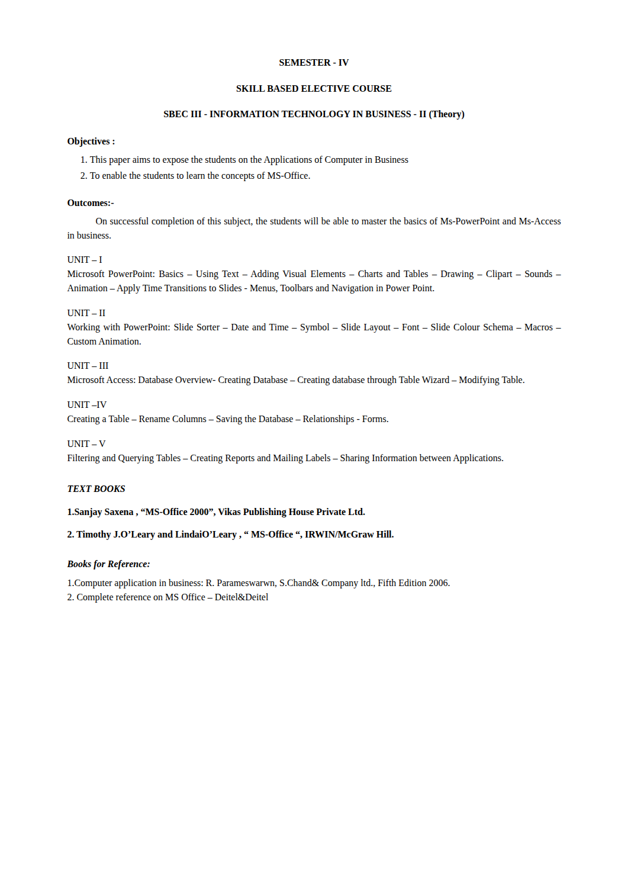SEMESTER - IV
SKILL BASED ELECTIVE COURSE
SBEC III - INFORMATION TECHNOLOGY IN BUSINESS - II (Theory)
Objectives :
This paper aims to expose the students on the Applications of Computer in Business
To enable the students to learn the concepts of MS-Office.
Outcomes:-
On successful completion of this subject, the students will be able to master the basics of Ms-PowerPoint and Ms-Access in business.
UNIT – I
Microsoft PowerPoint: Basics – Using Text – Adding Visual Elements – Charts and Tables – Drawing – Clipart – Sounds – Animation – Apply Time Transitions to Slides - Menus, Toolbars and Navigation in Power Point.
UNIT – II
Working with PowerPoint: Slide Sorter – Date and Time – Symbol – Slide Layout – Font – Slide Colour Schema – Macros – Custom Animation.
UNIT – III
Microsoft Access: Database Overview- Creating Database – Creating database through Table Wizard – Modifying Table.
UNIT –IV
Creating a Table – Rename Columns – Saving the Database – Relationships - Forms.
UNIT – V
Filtering and Querying Tables – Creating Reports and Mailing Labels – Sharing Information between Applications.
TEXT BOOKS
1.Sanjay Saxena , “MS-Office 2000”, Vikas Publishing House Private Ltd.
2. Timothy J.O’Leary and LindaiO’Leary , “ MS-Office “, IRWIN/McGraw Hill.
Books for Reference:
1.Computer application in business: R. Parameswarwn, S.Chand& Company ltd., Fifth Edition 2006.
2. Complete reference on MS Office – Deitel&Deitel